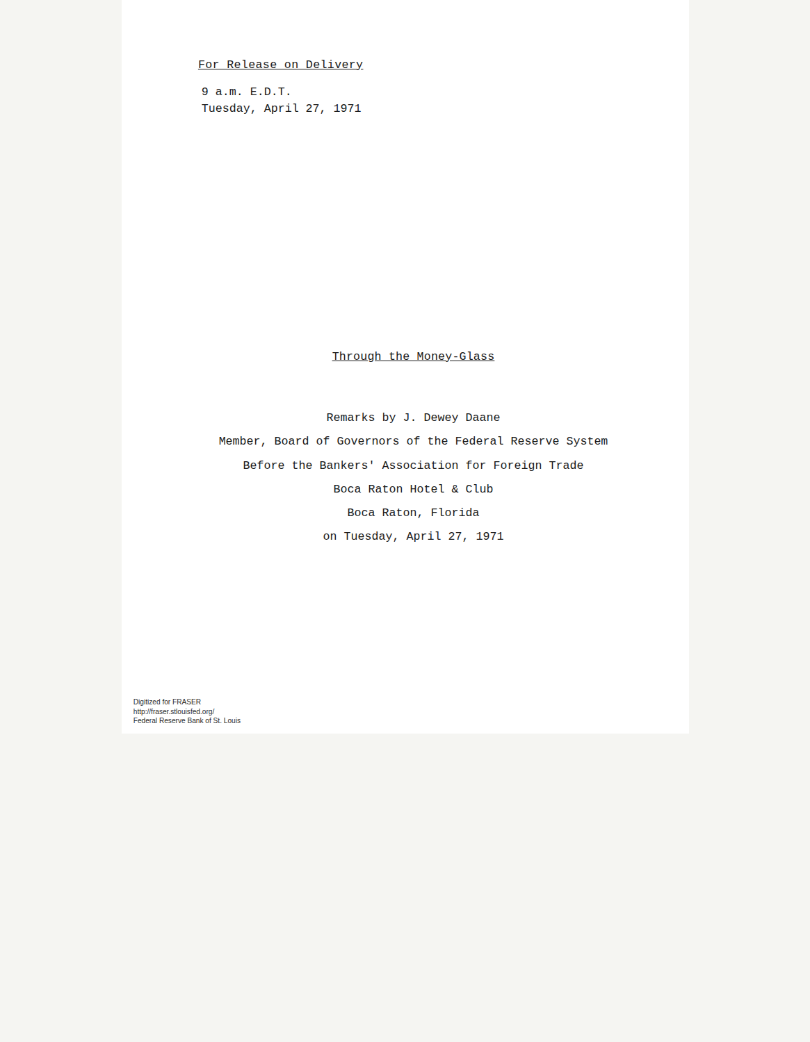For Release on Delivery
9 a.m. E.D.T.
Tuesday, April 27, 1971
Through the Money-Glass
Remarks by J. Dewey Daane
Member, Board of Governors of the Federal Reserve System
Before the Bankers' Association for Foreign Trade
Boca Raton Hotel & Club
Boca Raton, Florida
on Tuesday, April 27, 1971
Digitized for FRASER
http://fraser.stlouisfed.org/
Federal Reserve Bank of St. Louis